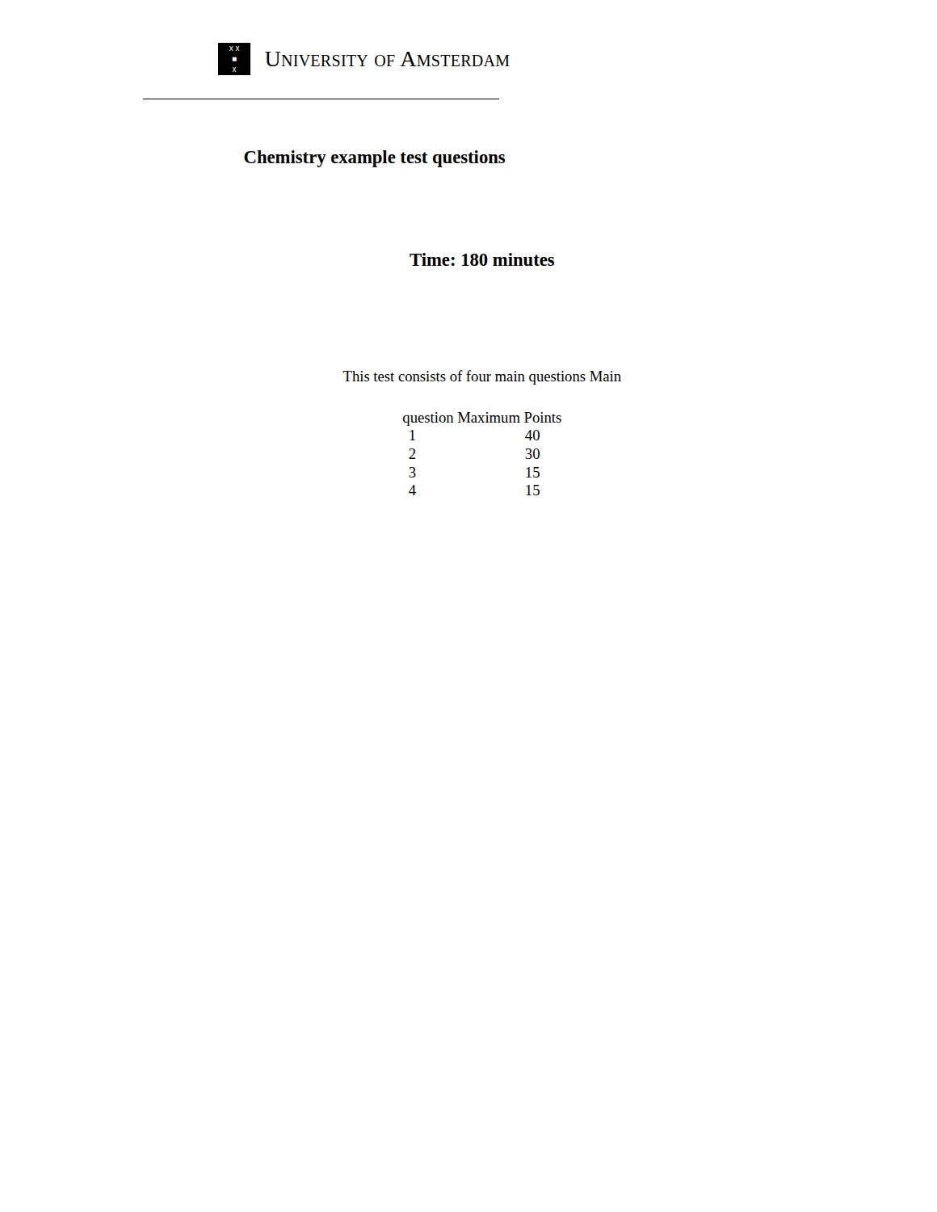x x ■ x
University of Amsterdam
Chemistry example test questions
Time: 180 minutes
This test consists of four main questions Main
| question Maximum Points |
| --- |
| 1 | 40 |
| 2 | 30 |
| 3 | 15 |
| 4 | 15 |